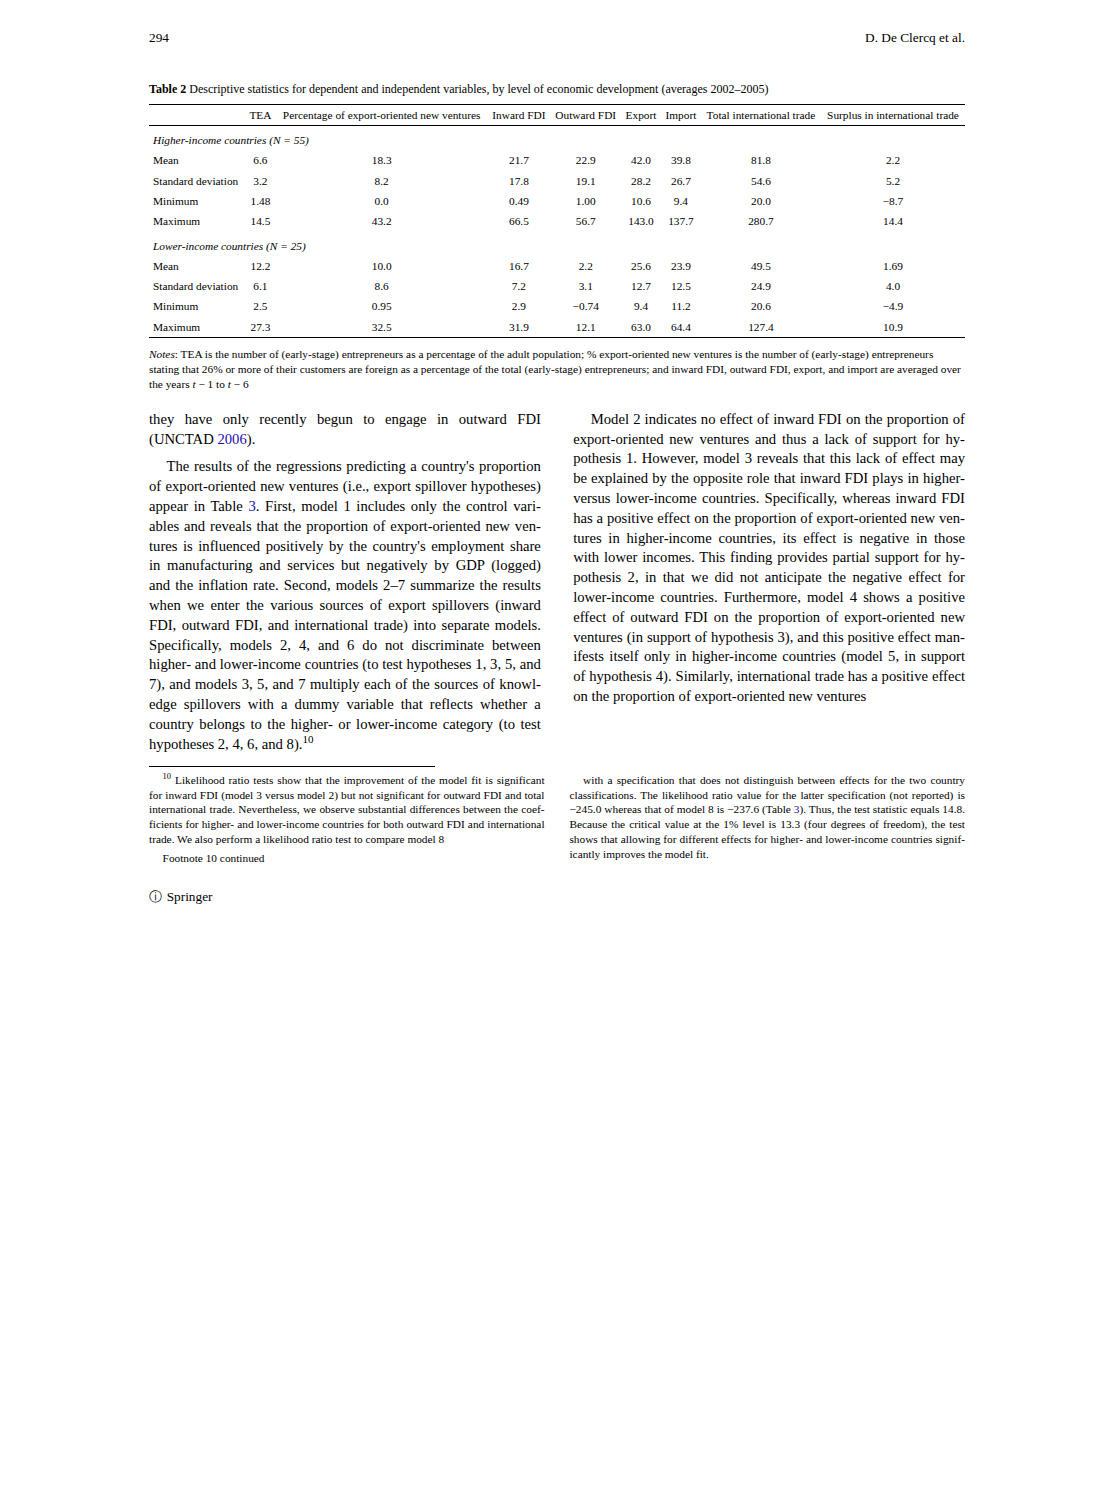294 D. De Clercq et al.
Table 2 Descriptive statistics for dependent and independent variables, by level of economic development (averages 2002–2005)
| | TEA | Percentage of export-oriented new ventures | Inward FDI | Outward FDI | Export | Import | Total international trade | Surplus in international trade |
| --- | --- | --- | --- | --- | --- | --- | --- | --- |
| Higher-income countries ( N = 55) |
| Mean | 6.6 | 18.3 | 21.7 | 22.9 | 42.0 | 39.8 | 81.8 | 2.2 |
| Standard deviation | 3.2 | 8.2 | 17.8 | 19.1 | 28.2 | 26.7 | 54.6 | 5.2 |
| Minimum | 1.48 | 0.0 | 0.49 | 1.00 | 10.6 | 9.4 | 20.0 | −8.7 |
| Maximum | 14.5 | 43.2 | 66.5 | 56.7 | 143.0 | 137.7 | 280.7 | 14.4 |
| Lower-income countries ( N = 25) |
| Mean | 12.2 | 10.0 | 16.7 | 2.2 | 25.6 | 23.9 | 49.5 | 1.69 |
| Standard deviation | 6.1 | 8.6 | 7.2 | 3.1 | 12.7 | 12.5 | 24.9 | 4.0 |
| Minimum | 2.5 | 0.95 | 2.9 | −0.74 | 9.4 | 11.2 | 20.6 | −4.9 |
| Maximum | 27.3 | 32.5 | 31.9 | 12.1 | 63.0 | 64.4 | 127.4 | 10.9 |
Notes: TEA is the number of (early-stage) entrepreneurs as a percentage of the adult population; % export-oriented new ventures is the number of (early-stage) entrepreneurs stating that 26% or more of their customers are foreign as a percentage of the total (early-stage) entrepreneurs; and inward FDI, outward FDI, export, and import are averaged over the years t − 1 to t − 6
they have only recently begun to engage in outward FDI (UNCTAD 2006).
The results of the regressions predicting a country's proportion of export-oriented new ventures (i.e., export spillover hypotheses) appear in Table 3. First, model 1 includes only the control variables and reveals that the proportion of export-oriented new ventures is influenced positively by the country's employment share in manufacturing and services but negatively by GDP (logged) and the inflation rate. Second, models 2–7 summarize the results when we enter the various sources of export spillovers (inward FDI, outward FDI, and international trade) into separate models. Specifically, models 2, 4, and 6 do not discriminate between higher- and lower-income countries (to test hypotheses 1, 3, 5, and 7), and models 3, 5, and 7 multiply each of the sources of knowledge spillovers with a dummy variable that reflects whether a country belongs to the higher- or lower-income category (to test hypotheses 2, 4, 6, and 8).10
Model 2 indicates no effect of inward FDI on the proportion of export-oriented new ventures and thus a lack of support for hypothesis 1. However, model 3 reveals that this lack of effect may be explained by the opposite role that inward FDI plays in higher- versus lower-income countries. Specifically, whereas inward FDI has a positive effect on the proportion of export-oriented new ventures in higher-income countries, its effect is negative in those with lower incomes. This finding provides partial support for hypothesis 2, in that we did not anticipate the negative effect for lower-income countries. Furthermore, model 4 shows a positive effect of outward FDI on the proportion of export-oriented new ventures (in support of hypothesis 3), and this positive effect manifests itself only in higher-income countries (model 5, in support of hypothesis 4). Similarly, international trade has a positive effect on the proportion of export-oriented new ventures
10 Likelihood ratio tests show that the improvement of the model fit is significant for inward FDI (model 3 versus model 2) but not significant for outward FDI and total international trade. Nevertheless, we observe substantial differences between the coefficients for higher- and lower-income countries for both outward FDI and international trade. We also perform a likelihood ratio test to compare model 8
Footnote 10 continued
with a specification that does not distinguish between effects for the two country classifications. The likelihood ratio value for the latter specification (not reported) is −245.0 whereas that of model 8 is −237.6 (Table 3). Thus, the test statistic equals 14.8. Because the critical value at the 1% level is 13.3 (four degrees of freedom), the test shows that allowing for different effects for higher- and lower-income countries significantly improves the model fit.
Springer